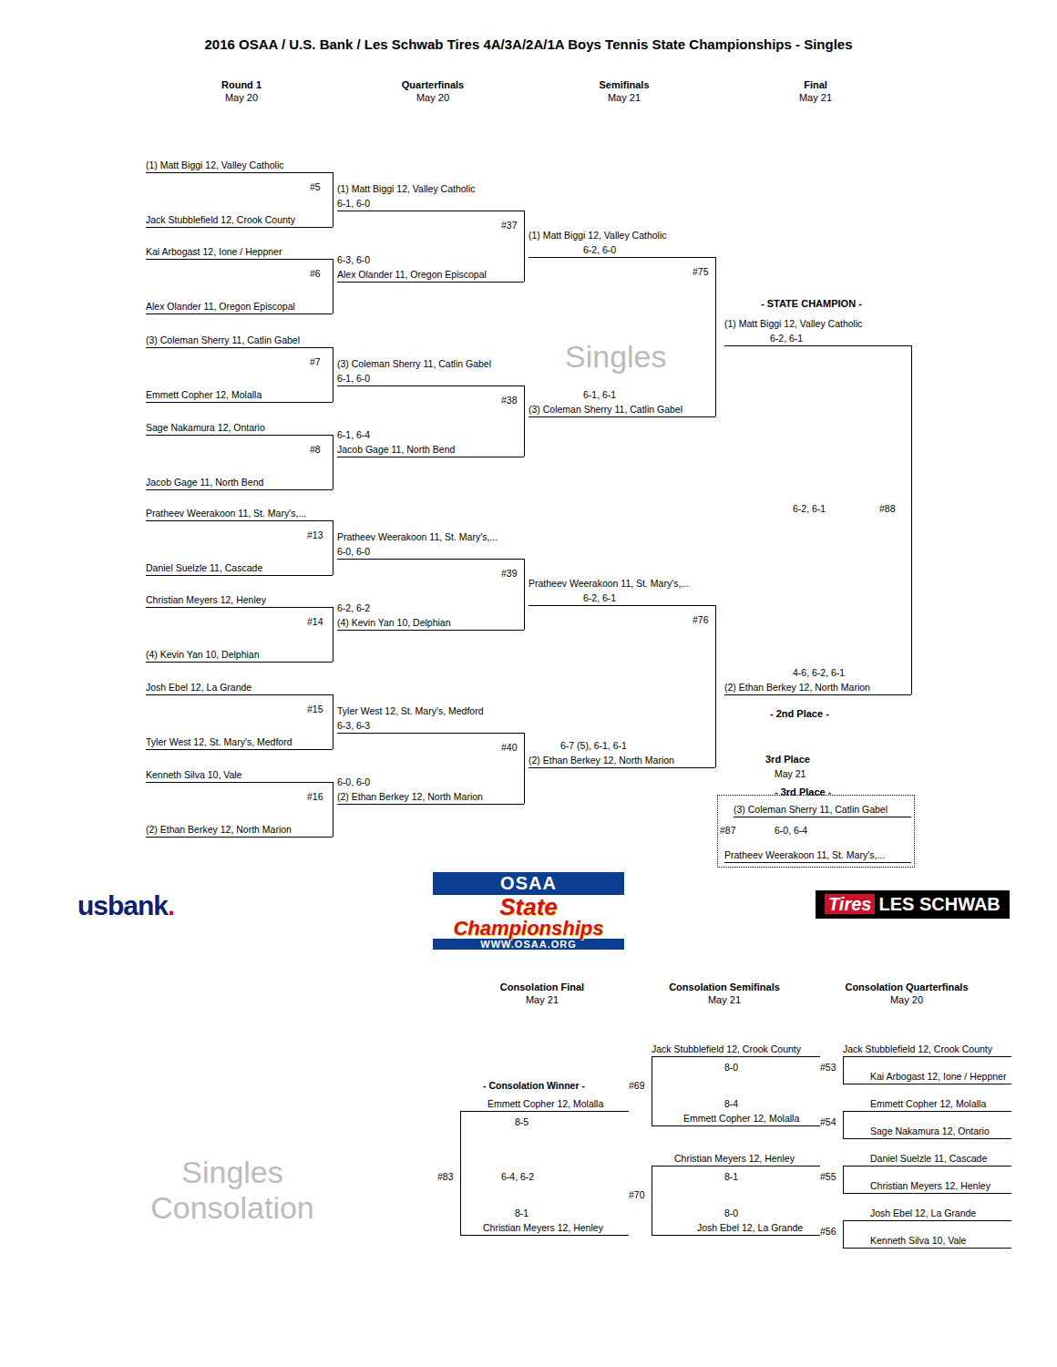2016 OSAA / U.S. Bank / Les Schwab Tires 4A/3A/2A/1A Boys Tennis State Championships - Singles
Round 1May 20
QuarterfinalsMay 20
SemifinalsMay 21
FinalMay 21
Singles
(1) Matt Biggi 12, Valley Catholic
#5
Jack Stubblefield 12, Crook County
Kai Arbogast 12, Ione / Heppner
#6
Alex Olander 11, Oregon Episcopal
(3) Coleman Sherry 11, Catlin Gabel
#7
Emmett Copher 12, Molalla
Sage Nakamura 12, Ontario
#8
Jacob Gage 11, North Bend
Pratheev Weerakoon 11, St. Mary's,...
#13
Daniel Suelzle 11, Cascade
Christian Meyers 12, Henley
#14
(4) Kevin Yan 10, Delphian
Josh Ebel 12, La Grande
#15
Tyler West 12, St. Mary's, Medford
Kenneth Silva 10, Vale
#16
(2) Ethan Berkey 12, North Marion
(1) Matt Biggi 12, Valley Catholic
6-1, 6-0
#37
6-3, 6-0
Alex Olander 11, Oregon Episcopal
(3) Coleman Sherry 11, Catlin Gabel
6-1, 6-0
#38
6-1, 6-4
Jacob Gage 11, North Bend
Pratheev Weerakoon 11, St. Mary's,...
6-0, 6-0
#39
6-2, 6-2
(4) Kevin Yan 10, Delphian
Tyler West 12, St. Mary's, Medford
6-3, 6-3
#40
6-0, 6-0
(2) Ethan Berkey 12, North Marion
(1) Matt Biggi 12, Valley Catholic
6-2, 6-0
#75
6-1, 6-1
(3) Coleman Sherry 11, Catlin Gabel
Pratheev Weerakoon 11, St. Mary's,...
6-2, 6-1
#76
6-7 (5), 6-1, 6-1
(2) Ethan Berkey 12, North Marion
- STATE CHAMPION -
(1) Matt Biggi 12, Valley Catholic
6-2, 6-1
6-2, 6-1
#88
4-6, 6-2, 6-1
(2) Ethan Berkey 12, North Marion
- 2nd Place -
3rd Place
May 21
- 3rd Place -
(3) Coleman Sherry 11, Catlin Gabel
#87
6-0, 6-4
Pratheev Weerakoon 11, St. Mary's,...
usbank.
OSAA
State
Championships
WWW.OSAA.ORG
Tires LES SCHWAB
Consolation FinalMay 21
Consolation SemifinalsMay 21
Consolation QuarterfinalsMay 20
Singles
Consolation
Jack Stubblefield 12, Crook County
#53
Kai Arbogast 12, Ione / Heppner
Emmett Copher 12, Molalla
#54
Sage Nakamura 12, Ontario
Daniel Suelzle 11, Cascade
#55
Christian Meyers 12, Henley
Josh Ebel 12, La Grande
#56
Kenneth Silva 10, Vale
Jack Stubblefield 12, Crook County
#69
8-0
8-4
Emmett Copher 12, Molalla
Christian Meyers 12, Henley
#70
8-1
8-0
Josh Ebel 12, La Grande
- Consolation Winner -
Emmett Copher 12, Molalla
8-5
#83
6-4, 6-2
8-1
Christian Meyers 12, Henley